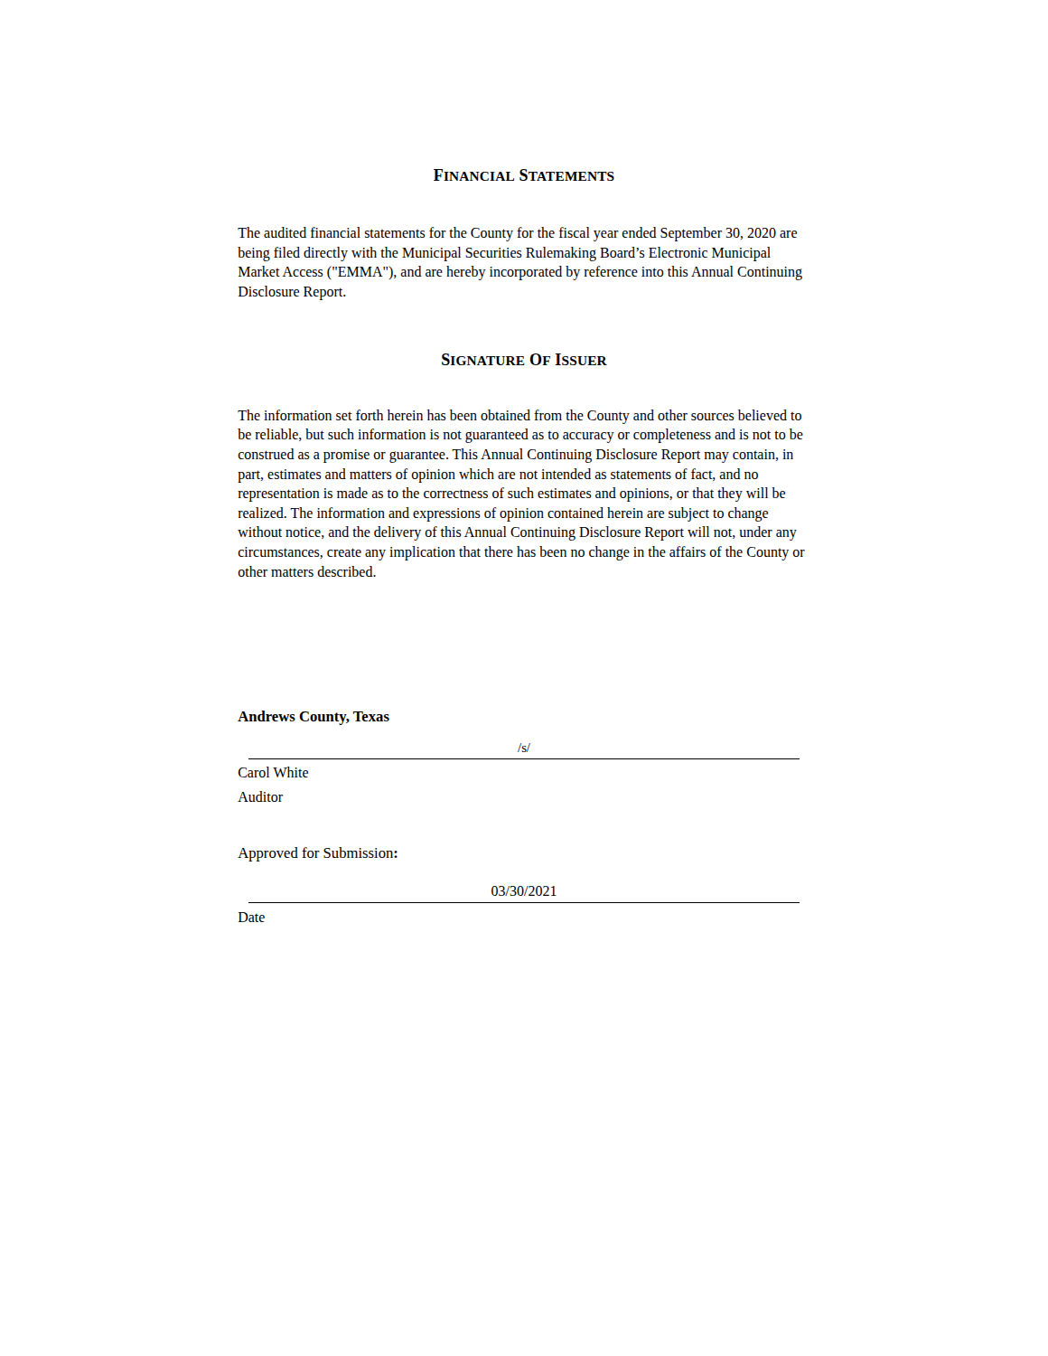FINANCIAL STATEMENTS
The audited financial statements for the County for the fiscal year ended September 30, 2020 are being filed directly with the Municipal Securities Rulemaking Board’s Electronic Municipal Market Access ("EMMA"), and are hereby incorporated by reference into this Annual Continuing Disclosure Report.
SIGNATURE OF ISSUER
The information set forth herein has been obtained from the County and other sources believed to be reliable, but such information is not guaranteed as to accuracy or completeness and is not to be construed as a promise or guarantee. This Annual Continuing Disclosure Report may contain, in part, estimates and matters of opinion which are not intended as statements of fact, and no representation is made as to the correctness of such estimates and opinions, or that they will be realized. The information and expressions of opinion contained herein are subject to change without notice, and the delivery of this Annual Continuing Disclosure Report will not, under any circumstances, create any implication that there has been no change in the affairs of the County or other matters described.
Andrews County, Texas
/s/
Carol White
Auditor
Approved for Submission:
03/30/2021
Date